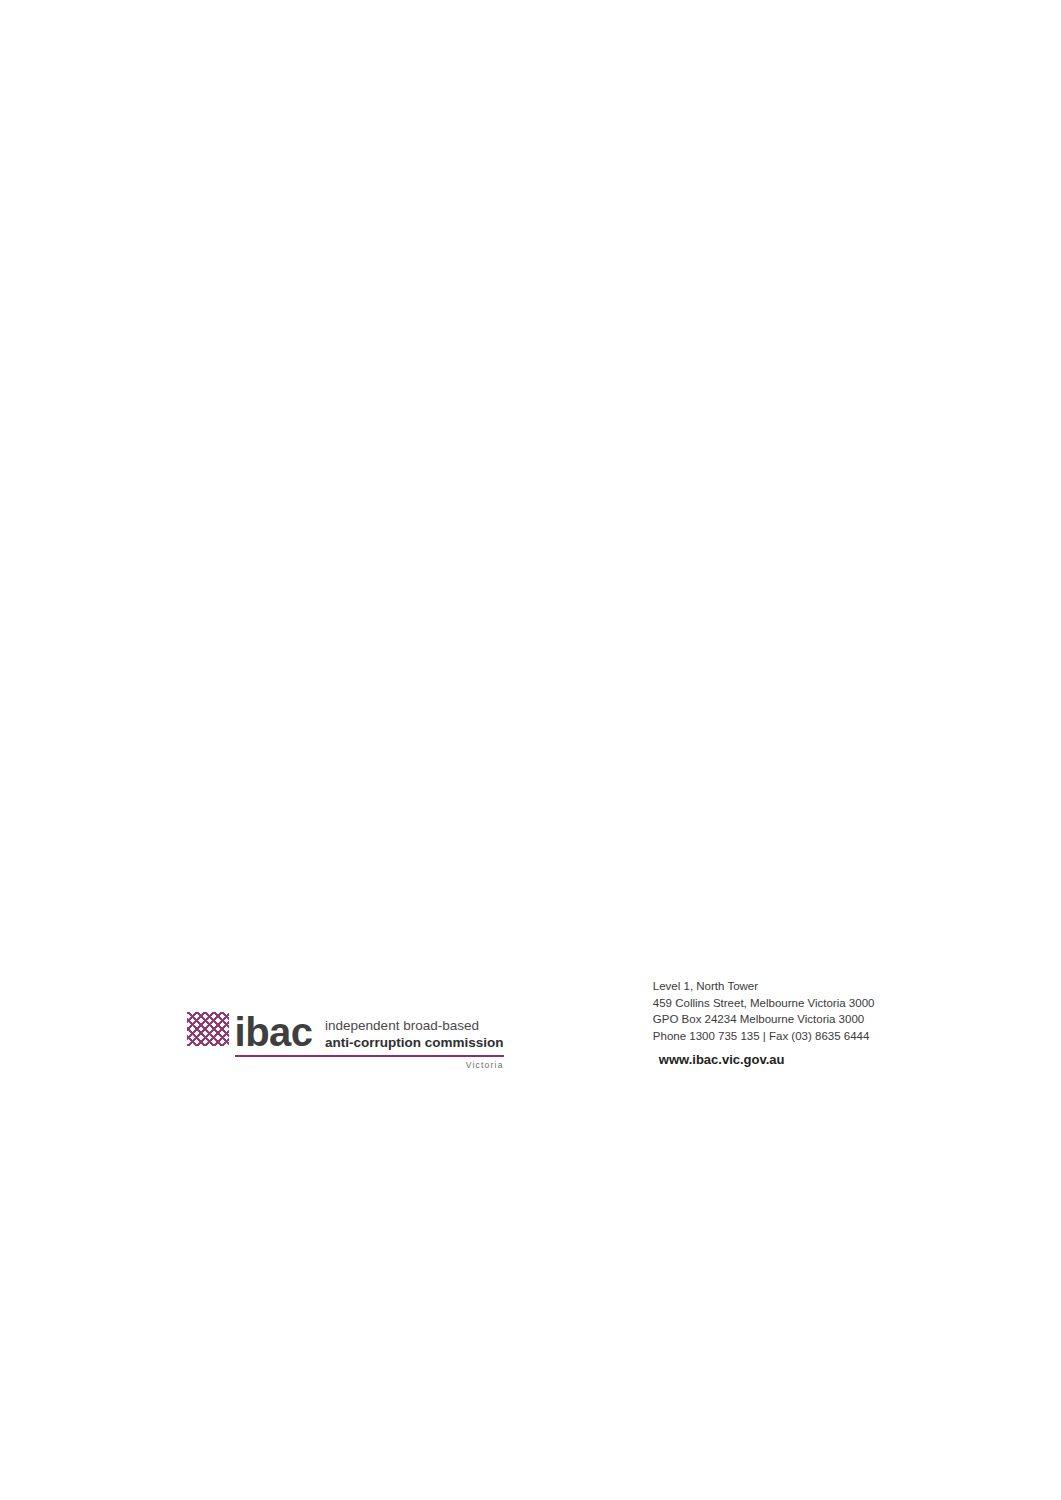ibac independent broad-based
anti-corruption commission
Victoria
Level 1, North Tower
459 Collins Street, Melbourne Victoria 3000
GPO Box 24234 Melbourne Victoria 3000
Phone 1300 735 135 | Fax (03) 8635 6444 www.ibac.vic.gov.au